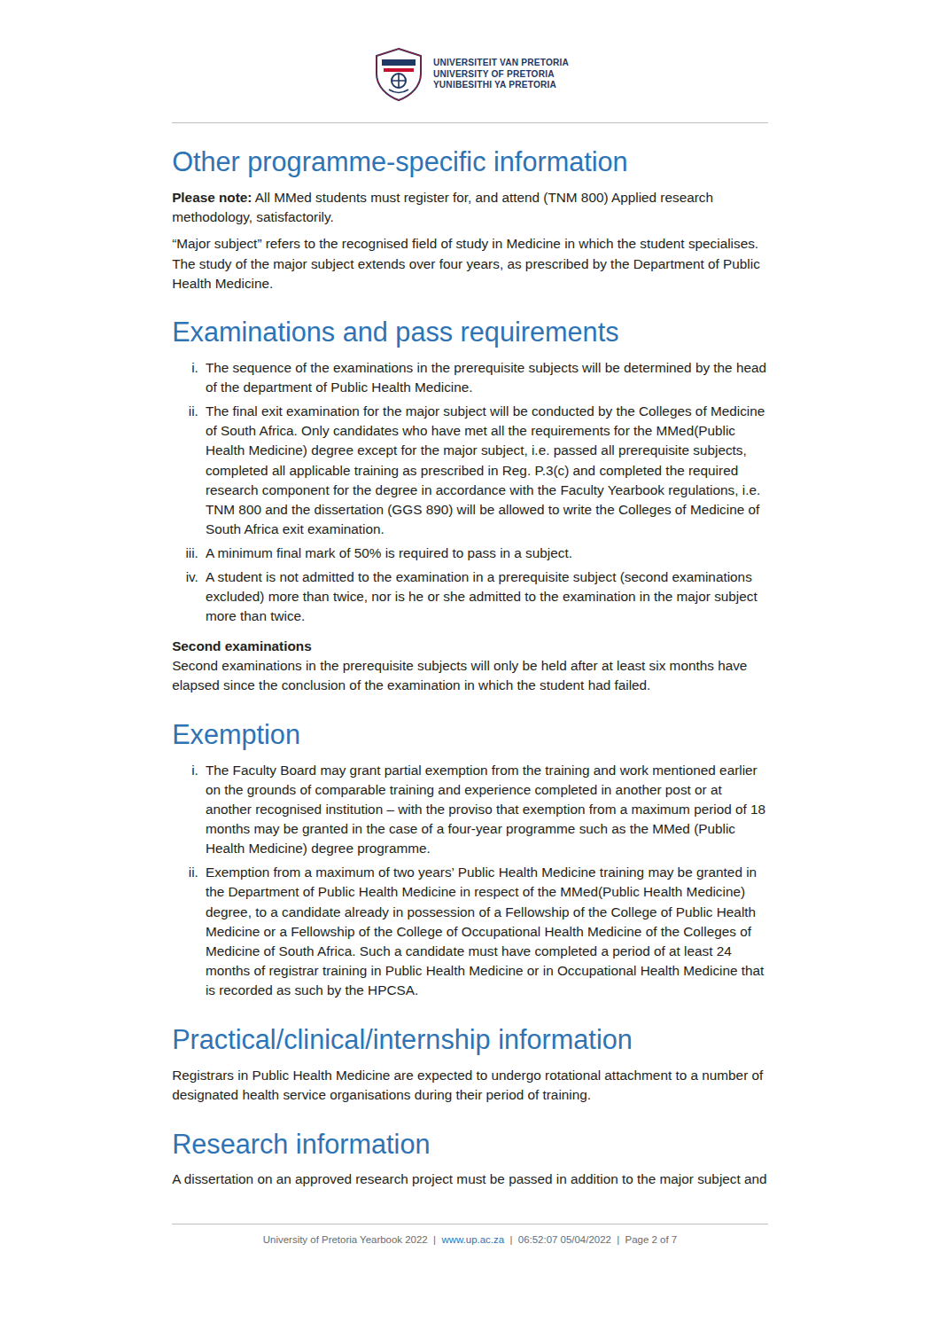Universiteit van Pretoria
University of Pretoria
Yunibesithi ya Pretoria
Other programme-specific information
Please note: All MMed students must register for, and attend (TNM 800) Applied research methodology, satisfactorily.
“Major subject” refers to the recognised field of study in Medicine in which the student specialises. The study of the major subject extends over four years, as prescribed by the Department of Public Health Medicine.
Examinations and pass requirements
The sequence of the examinations in the prerequisite subjects will be determined by the head of the department of Public Health Medicine.
The final exit examination for the major subject will be conducted by the Colleges of Medicine of South Africa. Only candidates who have met all the requirements for the MMed(Public Health Medicine) degree except for the major subject, i.e. passed all prerequisite subjects, completed all applicable training as prescribed in Reg. P.3(c) and completed the required research component for the degree in accordance with the Faculty Yearbook regulations, i.e. TNM 800 and the dissertation (GGS 890) will be allowed to write the Colleges of Medicine of South Africa exit examination.
A minimum final mark of 50% is required to pass in a subject.
A student is not admitted to the examination in a prerequisite subject (second examinations excluded) more than twice, nor is he or she admitted to the examination in the major subject more than twice.
Second examinations
Second examinations in the prerequisite subjects will only be held after at least six months have elapsed since the conclusion of the examination in which the student had failed.
Exemption
The Faculty Board may grant partial exemption from the training and work mentioned earlier on the grounds of comparable training and experience completed in another post or at another recognised institution – with the proviso that exemption from a maximum period of 18 months may be granted in the case of a four-year programme such as the MMed (Public Health Medicine) degree programme.
Exemption from a maximum of two years’ Public Health Medicine training may be granted in the Department of Public Health Medicine in respect of the MMed(Public Health Medicine) degree, to a candidate already in possession of a Fellowship of the College of Public Health Medicine or a Fellowship of the College of Occupational Health Medicine of the Colleges of Medicine of South Africa. Such a candidate must have completed a period of at least 24 months of registrar training in Public Health Medicine or in Occupational Health Medicine that is recorded as such by the HPCSA.
Practical/clinical/internship information
Registrars in Public Health Medicine are expected to undergo rotational attachment to a number of designated health service organisations during their period of training.
Research information
A dissertation on an approved research project must be passed in addition to the major subject and
University of Pretoria Yearbook 2022 | www.up.ac.za | 06:52:07 05/04/2022 | Page 2 of 7